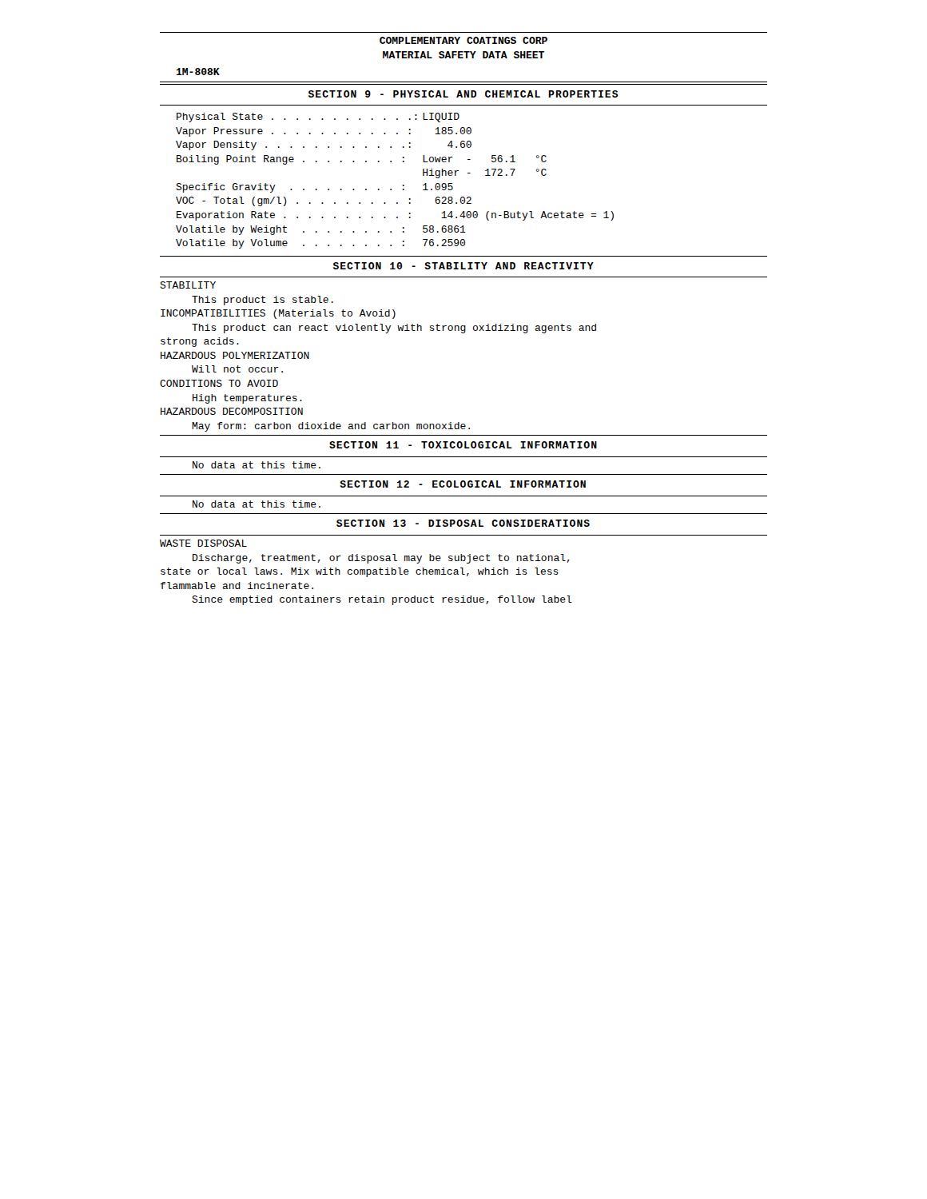COMPLEMENTARY COATINGS CORP
MATERIAL SAFETY DATA SHEET
1M-808K
SECTION 9 - PHYSICAL AND CHEMICAL PROPERTIES
| Physical State . . . . . . . . . . . .: | LIQUID |
| Vapor Pressure . . . . . . . . . . . : | 185.00 |
| Vapor Density . . . . . . . . . . . .: | 4.60 |
| Boiling Point Range . . . . . . . . : | Lower - 56.1 °C Higher - 172.7 °C |
| Specific Gravity . . . . . . . . . : | 1.095 |
| VOC - Total (gm/l) . . . . . . . . . : | 628.02 |
| Evaporation Rate . . . . . . . . . . : | 14.400 (n-Butyl Acetate = 1) |
| Volatile by Weight . . . . . . . . : | 58.6861 |
| Volatile by Volume . . . . . . . . : | 76.2590 |
SECTION 10 - STABILITY AND REACTIVITY
STABILITY
This product is stable.
INCOMPATIBILITIES (Materials to Avoid)
This product can react violently with strong oxidizing agents and
strong acids.
HAZARDOUS POLYMERIZATION
Will not occur.
CONDITIONS TO AVOID
High temperatures.
HAZARDOUS DECOMPOSITION
May form: carbon dioxide and carbon monoxide.
SECTION 11 - TOXICOLOGICAL INFORMATION
No data at this time.
SECTION 12 - ECOLOGICAL INFORMATION
No data at this time.
SECTION 13 - DISPOSAL CONSIDERATIONS
WASTE DISPOSAL
Discharge, treatment, or disposal may be subject to national,
state or local laws. Mix with compatible chemical, which is less
flammable and incinerate.
Since emptied containers retain product residue, follow label